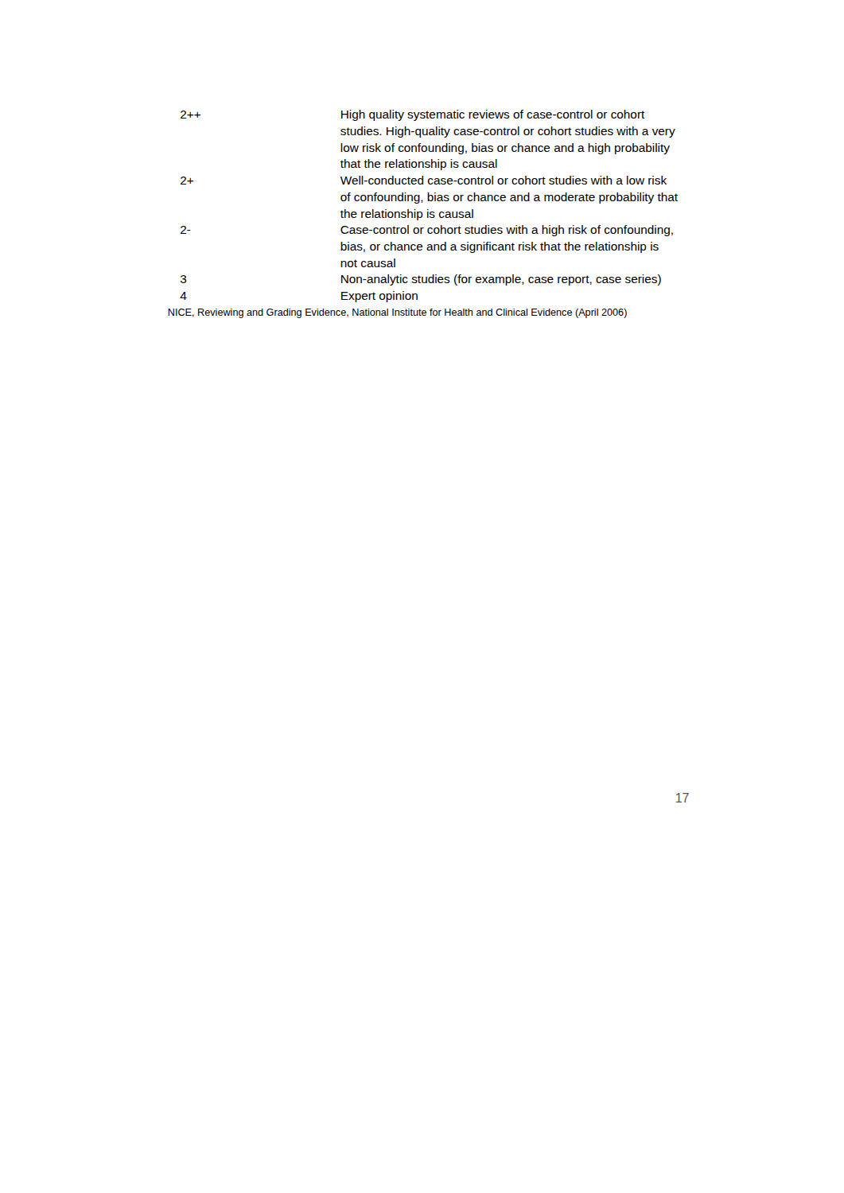| 2++ | High quality systematic reviews of case-control or cohort studies. High-quality case-control or cohort studies with a very low risk of confounding, bias or chance and a high probability that the relationship is causal |
| 2+ | Well-conducted case-control or cohort studies with a low risk of confounding, bias or chance and a moderate probability that the relationship is causal |
| 2- | Case-control or cohort studies with a high risk of confounding, bias, or chance and a significant risk that the relationship is not causal |
| 3 | Non-analytic studies (for example, case report, case series) |
| 4 | Expert opinion |
NICE, Reviewing and Grading Evidence, National Institute for Health and Clinical Evidence (April 2006)
17